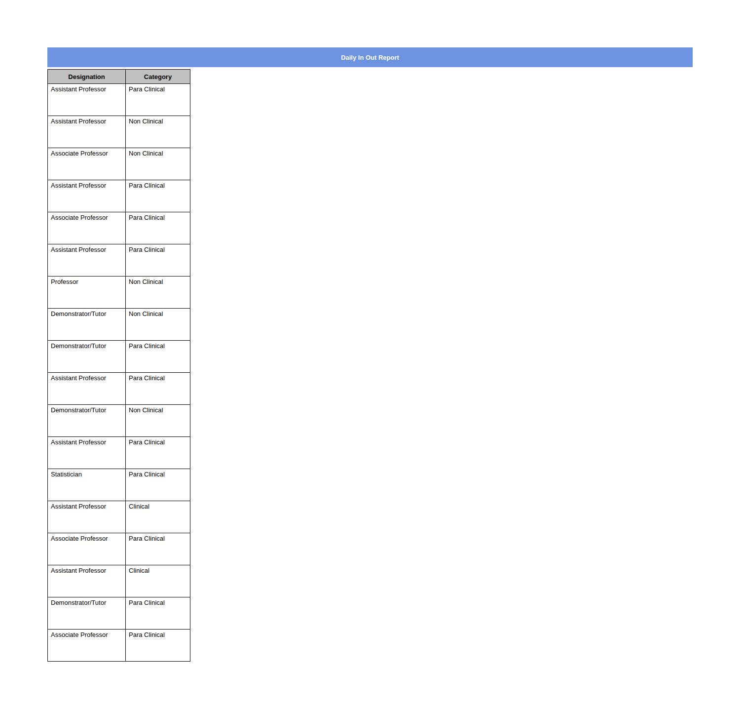Daily In Out Report
| Designation | Category |
| --- | --- |
| Assistant Professor | Para Clinical |
| Assistant Professor | Non Clinical |
| Associate Professor | Non Clinical |
| Assistant Professor | Para Clinical |
| Associate Professor | Para Clinical |
| Assistant Professor | Para Clinical |
| Professor | Non Clinical |
| Demonstrator/Tutor | Non Clinical |
| Demonstrator/Tutor | Para Clinical |
| Assistant Professor | Para Clinical |
| Demonstrator/Tutor | Non Clinical |
| Assistant Professor | Para Clinical |
| Statistician | Para Clinical |
| Assistant Professor | Clinical |
| Associate Professor | Para Clinical |
| Assistant Professor | Clinical |
| Demonstrator/Tutor | Para Clinical |
| Associate Professor | Para Clinical |